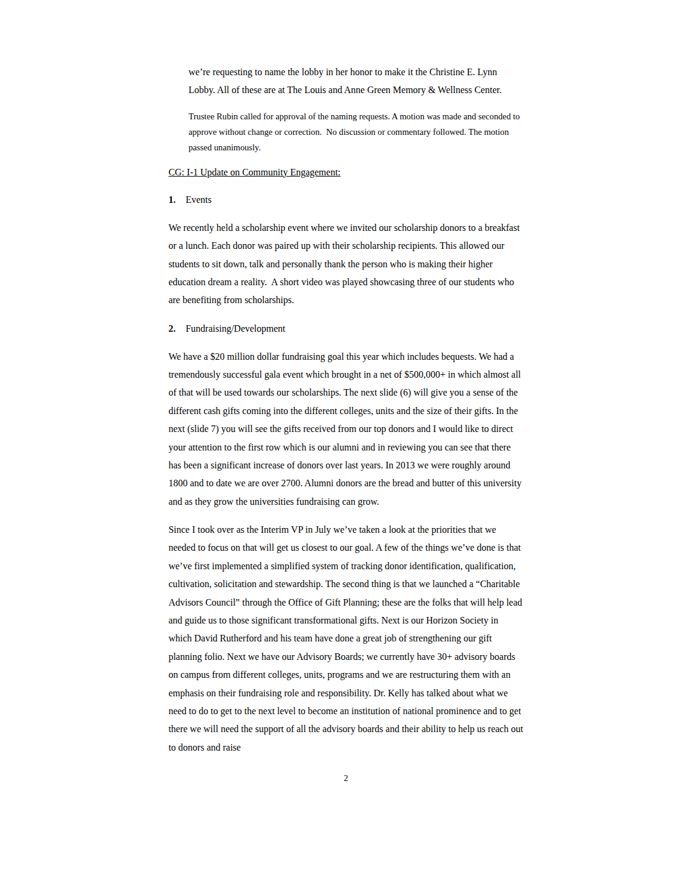we’re requesting to name the lobby in her honor to make it the Christine E. Lynn Lobby. All of these are at The Louis and Anne Green Memory & Wellness Center.
Trustee Rubin called for approval of the naming requests. A motion was made and seconded to approve without change or correction. No discussion or commentary followed. The motion passed unanimously.
CG: I-1 Update on Community Engagement:
1. Events
We recently held a scholarship event where we invited our scholarship donors to a breakfast or a lunch. Each donor was paired up with their scholarship recipients. This allowed our students to sit down, talk and personally thank the person who is making their higher education dream a reality. A short video was played showcasing three of our students who are benefiting from scholarships.
2. Fundraising/Development
We have a $20 million dollar fundraising goal this year which includes bequests. We had a tremendously successful gala event which brought in a net of $500,000+ in which almost all of that will be used towards our scholarships. The next slide (6) will give you a sense of the different cash gifts coming into the different colleges, units and the size of their gifts. In the next (slide 7) you will see the gifts received from our top donors and I would like to direct your attention to the first row which is our alumni and in reviewing you can see that there has been a significant increase of donors over last years. In 2013 we were roughly around 1800 and to date we are over 2700. Alumni donors are the bread and butter of this university and as they grow the universities fundraising can grow.
Since I took over as the Interim VP in July we’ve taken a look at the priorities that we needed to focus on that will get us closest to our goal. A few of the things we’ve done is that we’ve first implemented a simplified system of tracking donor identification, qualification, cultivation, solicitation and stewardship. The second thing is that we launched a “Charitable Advisors Council” through the Office of Gift Planning; these are the folks that will help lead and guide us to those significant transformational gifts. Next is our Horizon Society in which David Rutherford and his team have done a great job of strengthening our gift planning folio. Next we have our Advisory Boards; we currently have 30+ advisory boards on campus from different colleges, units, programs and we are restructuring them with an emphasis on their fundraising role and responsibility. Dr. Kelly has talked about what we need to do to get to the next level to become an institution of national prominence and to get there we will need the support of all the advisory boards and their ability to help us reach out to donors and raise
2